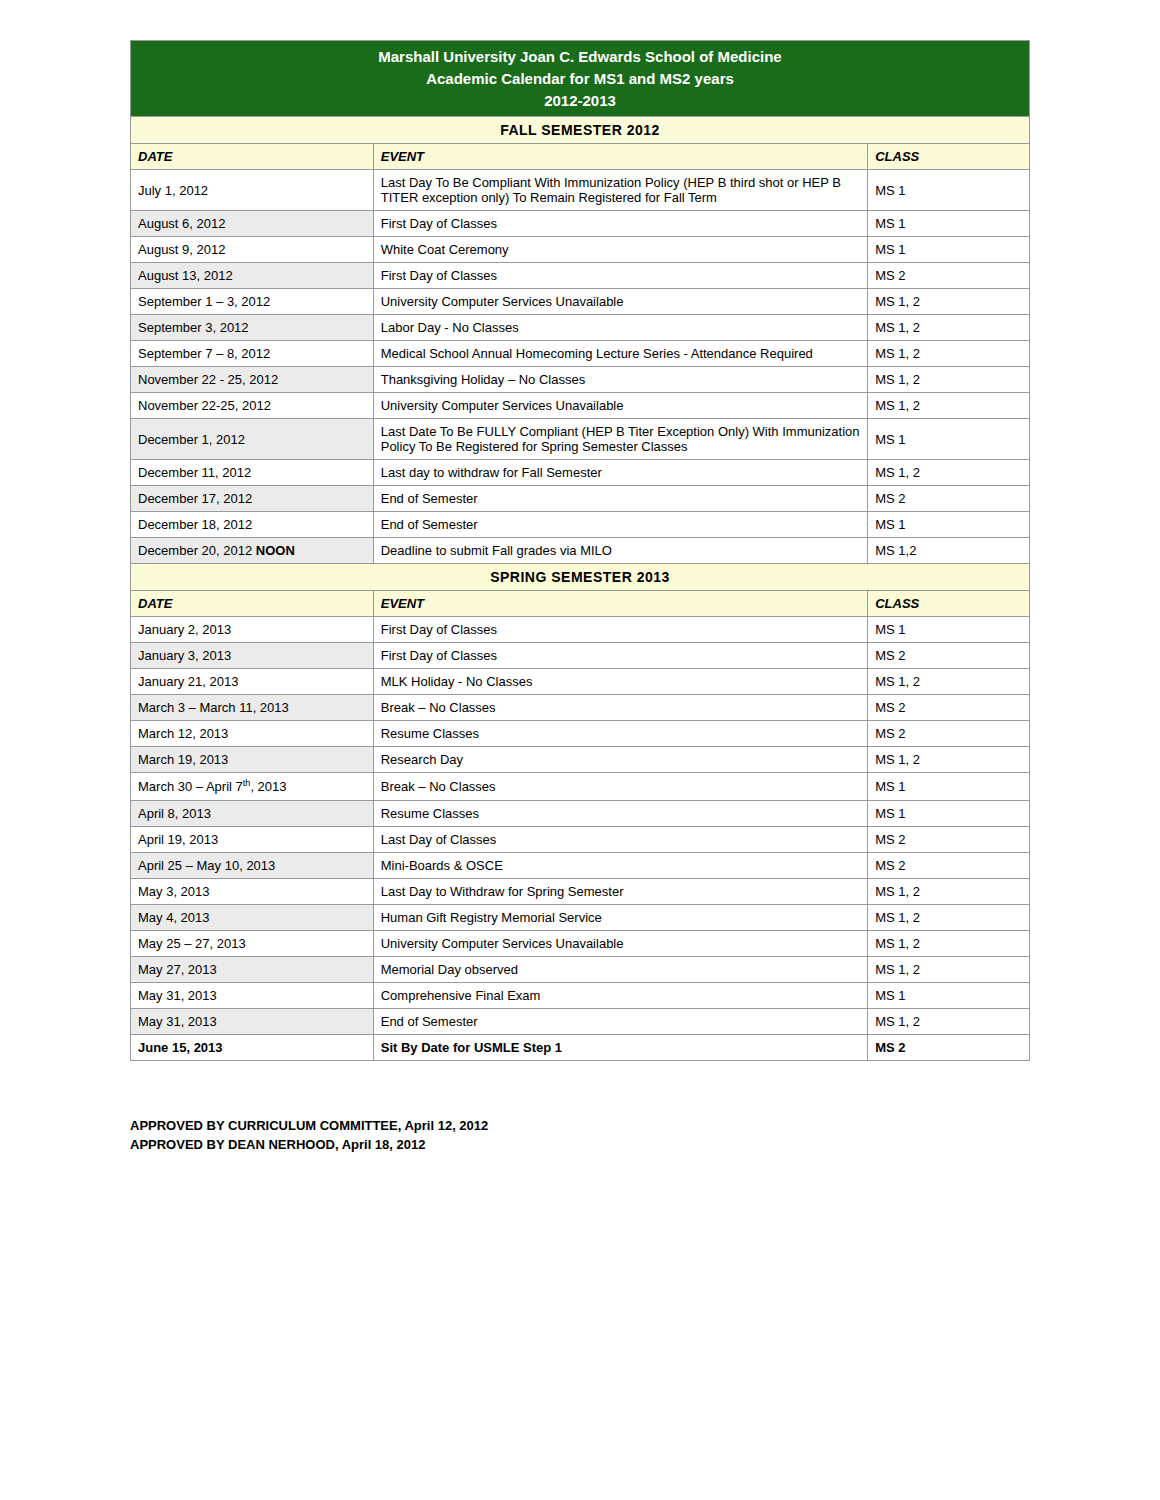| Marshall University Joan C. Edwards School of Medicine Academic Calendar for MS1 and MS2 years 2012-2013 |
| FALL SEMESTER 2012 |
| DATE | EVENT | CLASS |
| July 1, 2012 | Last Day To Be Compliant With Immunization Policy (HEP B third shot or HEP B TITER exception only) To Remain Registered for Fall Term | MS 1 |
| August 6, 2012 | First Day of Classes | MS 1 |
| August 9, 2012 | White Coat Ceremony | MS 1 |
| August 13, 2012 | First Day of Classes | MS 2 |
| September 1 – 3, 2012 | University Computer Services Unavailable | MS 1, 2 |
| September 3, 2012 | Labor Day - No Classes | MS 1, 2 |
| September 7 – 8, 2012 | Medical School Annual Homecoming Lecture Series - Attendance Required | MS 1, 2 |
| November 22 - 25, 2012 | Thanksgiving Holiday – No Classes | MS 1, 2 |
| November 22-25, 2012 | University Computer Services Unavailable | MS 1, 2 |
| December 1, 2012 | Last Date To Be FULLY Compliant (HEP B Titer Exception Only) With Immunization Policy To Be Registered for Spring Semester Classes | MS 1 |
| December 11, 2012 | Last day to withdraw for Fall Semester | MS 1, 2 |
| December 17, 2012 | End of Semester | MS 2 |
| December 18, 2012 | End of Semester | MS 1 |
| December 20, 2012 NOON | Deadline to submit Fall grades via MILO | MS 1,2 |
| SPRING SEMESTER 2013 |
| DATE | EVENT | CLASS |
| January 2, 2013 | First Day of Classes | MS 1 |
| January 3, 2013 | First Day of Classes | MS 2 |
| January 21, 2013 | MLK Holiday - No Classes | MS 1, 2 |
| March 3 – March 11, 2013 | Break – No Classes | MS 2 |
| March 12, 2013 | Resume Classes | MS 2 |
| March 19, 2013 | Research Day | MS 1, 2 |
| March 30 – April 7 th , 2013 | Break – No Classes | MS 1 |
| April 8, 2013 | Resume Classes | MS 1 |
| April 19, 2013 | Last Day of Classes | MS 2 |
| April 25 – May 10, 2013 | Mini-Boards & OSCE | MS 2 |
| May 3, 2013 | Last Day to Withdraw for Spring Semester | MS 1, 2 |
| May 4, 2013 | Human Gift Registry Memorial Service | MS 1, 2 |
| May 25 – 27, 2013 | University Computer Services Unavailable | MS 1, 2 |
| May 27, 2013 | Memorial Day observed | MS 1, 2 |
| May 31, 2013 | Comprehensive Final Exam | MS 1 |
| May 31, 2013 | End of Semester | MS 1, 2 |
| June 15, 2013 | Sit By Date for USMLE Step 1 | MS 2 |
APPROVED BY CURRICULUM COMMITTEE, April 12, 2012
APPROVED BY DEAN NERHOOD, April 18, 2012